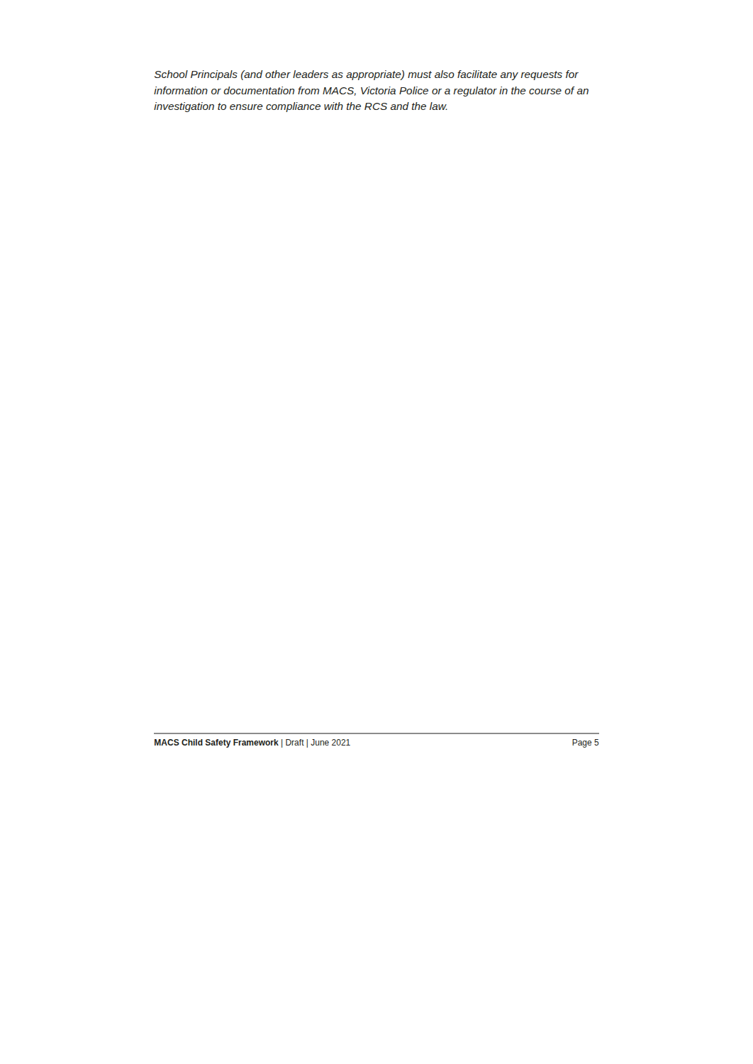School Principals (and other leaders as appropriate) must also facilitate any requests for information or documentation from MACS, Victoria Police or a regulator in the course of an investigation to ensure compliance with the RCS and the law.
MACS Child Safety Framework | Draft | June 2021
Page 5